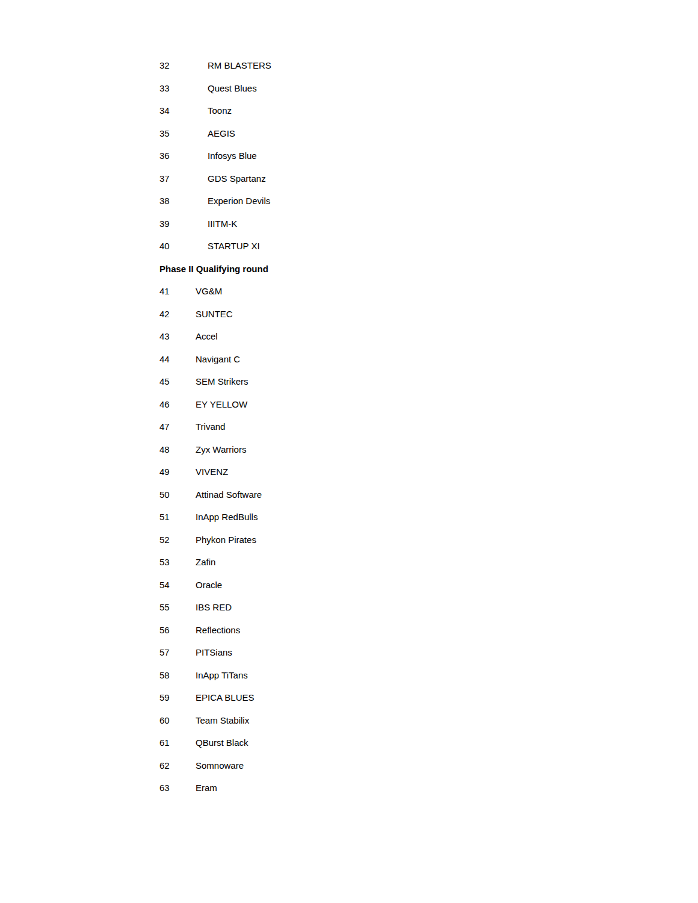32 RM BLASTERS
33 Quest Blues
34 Toonz
35 AEGIS
36 Infosys Blue
37 GDS Spartanz
38 Experion Devils
39 IIITM-K
40 STARTUP XI
Phase II Qualifying round
41 VG&M
42 SUNTEC
43 Accel
44 Navigant C
45 SEM Strikers
46 EY YELLOW
47 Trivand
48 Zyx Warriors
49 VIVENZ
50 Attinad Software
51 InApp RedBulls
52 Phykon Pirates
53 Zafin
54 Oracle
55 IBS RED
56 Reflections
57 PITSians
58 InApp TiTans
59 EPICA BLUES
60 Team Stabilix
61 QBurst Black
62 Somnoware
63 Eram